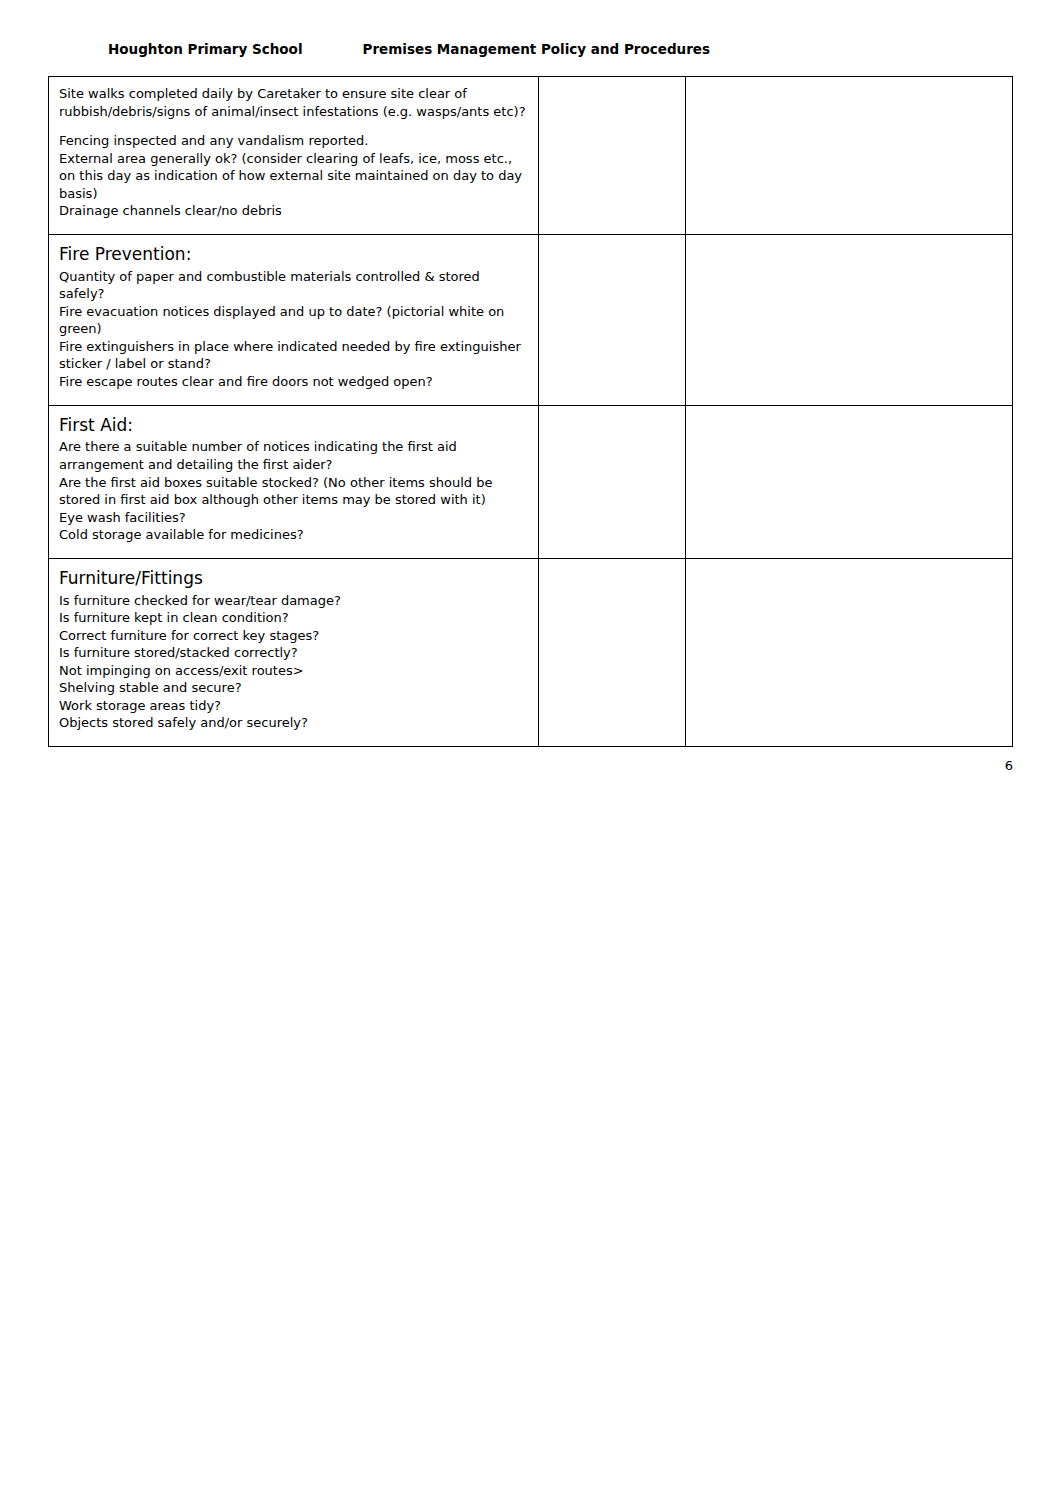Houghton Primary School Premises Management Policy and Procedures
| Site walks completed daily by Caretaker to ensure site clear of rubbish/debris/signs of animal/insect infestations (e.g. wasps/ants etc)? Fencing inspected and any vandalism reported. External area generally ok? (consider clearing of leafs, ice, moss etc., on this day as indication of how external site maintained on day to day basis) Drainage channels clear/no debris | | |
| Fire Prevention: Quantity of paper and combustible materials controlled & stored safely? Fire evacuation notices displayed and up to date? (pictorial white on green) Fire extinguishers in place where indicated needed by fire extinguisher sticker / label or stand? Fire escape routes clear and fire doors not wedged open? | | |
| First Aid: Are there a suitable number of notices indicating the first aid arrangement and detailing the first aider? Are the first aid boxes suitable stocked? (No other items should be stored in first aid box although other items may be stored with it) Eye wash facilities? Cold storage available for medicines? | | |
| Furniture/Fittings Is furniture checked for wear/tear damage? Is furniture kept in clean condition? Correct furniture for correct key stages? Is furniture stored/stacked correctly? Not impinging on access/exit routes> Shelving stable and secure? Work storage areas tidy? Objects stored safely and/or securely? | | |
6